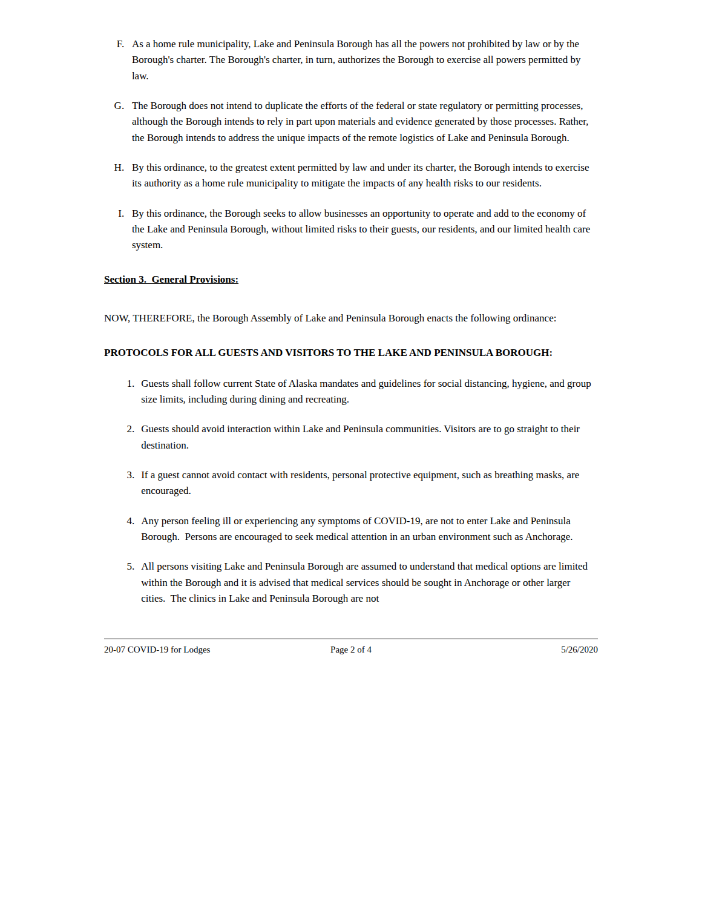As a home rule municipality, Lake and Peninsula Borough has all the powers not prohibited by law or by the Borough's charter. The Borough's charter, in turn, authorizes the Borough to exercise all powers permitted by law.
The Borough does not intend to duplicate the efforts of the federal or state regulatory or permitting processes, although the Borough intends to rely in part upon materials and evidence generated by those processes. Rather, the Borough intends to address the unique impacts of the remote logistics of Lake and Peninsula Borough.
By this ordinance, to the greatest extent permitted by law and under its charter, the Borough intends to exercise its authority as a home rule municipality to mitigate the impacts of any health risks to our residents.
By this ordinance, the Borough seeks to allow businesses an opportunity to operate and add to the economy of the Lake and Peninsula Borough, without limited risks to their guests, our residents, and our limited health care system.
Section 3. General Provisions:
NOW, THEREFORE, the Borough Assembly of Lake and Peninsula Borough enacts the following ordinance:
PROTOCOLS FOR ALL GUESTS AND VISITORS TO THE LAKE AND PENINSULA BOROUGH:
Guests shall follow current State of Alaska mandates and guidelines for social distancing, hygiene, and group size limits, including during dining and recreating.
Guests should avoid interaction within Lake and Peninsula communities. Visitors are to go straight to their destination.
If a guest cannot avoid contact with residents, personal protective equipment, such as breathing masks, are encouraged.
Any person feeling ill or experiencing any symptoms of COVID-19, are not to enter Lake and Peninsula Borough. Persons are encouraged to seek medical attention in an urban environment such as Anchorage.
All persons visiting Lake and Peninsula Borough are assumed to understand that medical options are limited within the Borough and it is advised that medical services should be sought in Anchorage or other larger cities. The clinics in Lake and Peninsula Borough are not
20-07 COVID-19 for Lodges Page 2 of 4 5/26/2020